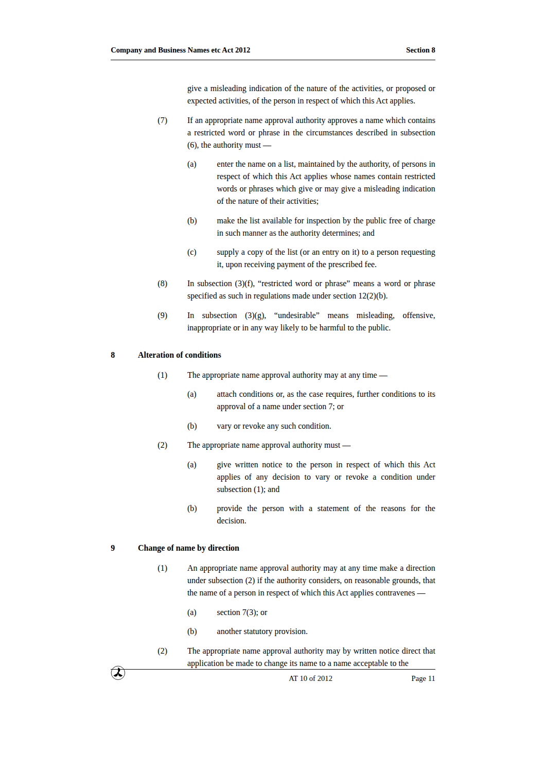Company and Business Names etc Act 2012 Section 8
give a misleading indication of the nature of the activities, or proposed or expected activities, of the person in respect of which this Act applies.
(7) If an appropriate name approval authority approves a name which contains a restricted word or phrase in the circumstances described in subsection (6), the authority must —
(a) enter the name on a list, maintained by the authority, of persons in respect of which this Act applies whose names contain restricted words or phrases which give or may give a misleading indication of the nature of their activities;
(b) make the list available for inspection by the public free of charge in such manner as the authority determines; and
(c) supply a copy of the list (or an entry on it) to a person requesting it, upon receiving payment of the prescribed fee.
(8) In subsection (3)(f), “restricted word or phrase” means a word or phrase specified as such in regulations made under section 12(2)(b).
(9) In subsection (3)(g), “undesirable” means misleading, offensive, inappropriate or in any way likely to be harmful to the public.
8 Alteration of conditions
(1) The appropriate name approval authority may at any time —
(a) attach conditions or, as the case requires, further conditions to its approval of a name under section 7; or
(b) vary or revoke any such condition.
(2) The appropriate name approval authority must —
(a) give written notice to the person in respect of which this Act applies of any decision to vary or revoke a condition under subsection (1); and
(b) provide the person with a statement of the reasons for the decision.
9 Change of name by direction
(1) An appropriate name approval authority may at any time make a direction under subsection (2) if the authority considers, on reasonable grounds, that the name of a person in respect of which this Act applies contravenes —
(a) section 7(3); or
(b) another statutory provision.
(2) The appropriate name approval authority may by written notice direct that application be made to change its name to a name acceptable to the
AT 10 of 2012 Page 11